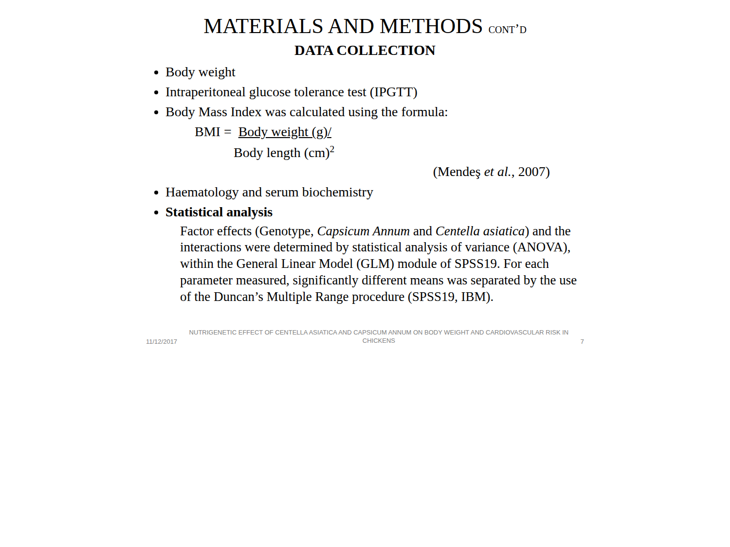MATERIALS AND METHODS cont’d
DATA COLLECTION
Body weight
Intraperitoneal glucose tolerance test (IPGTT)
Body Mass Index was calculated using the formula:
BMI = Body weight (g)/
Body length (cm)2
(Mendeş et al., 2007)
Haematology and serum biochemistry
Statistical analysis
Factor effects (Genotype, Capsicum Annum and Centella asiatica) and the interactions were determined by statistical analysis of variance (ANOVA), within the General Linear Model (GLM) module of SPSS19. For each parameter measured, significantly different means was separated by the use of the Duncan’s Multiple Range procedure (SPSS19, IBM).
11/12/2017
Nutrigenetic effect of Centella asiatica and Capsicum annum on body weight and cardiovascular risk in chickens
7